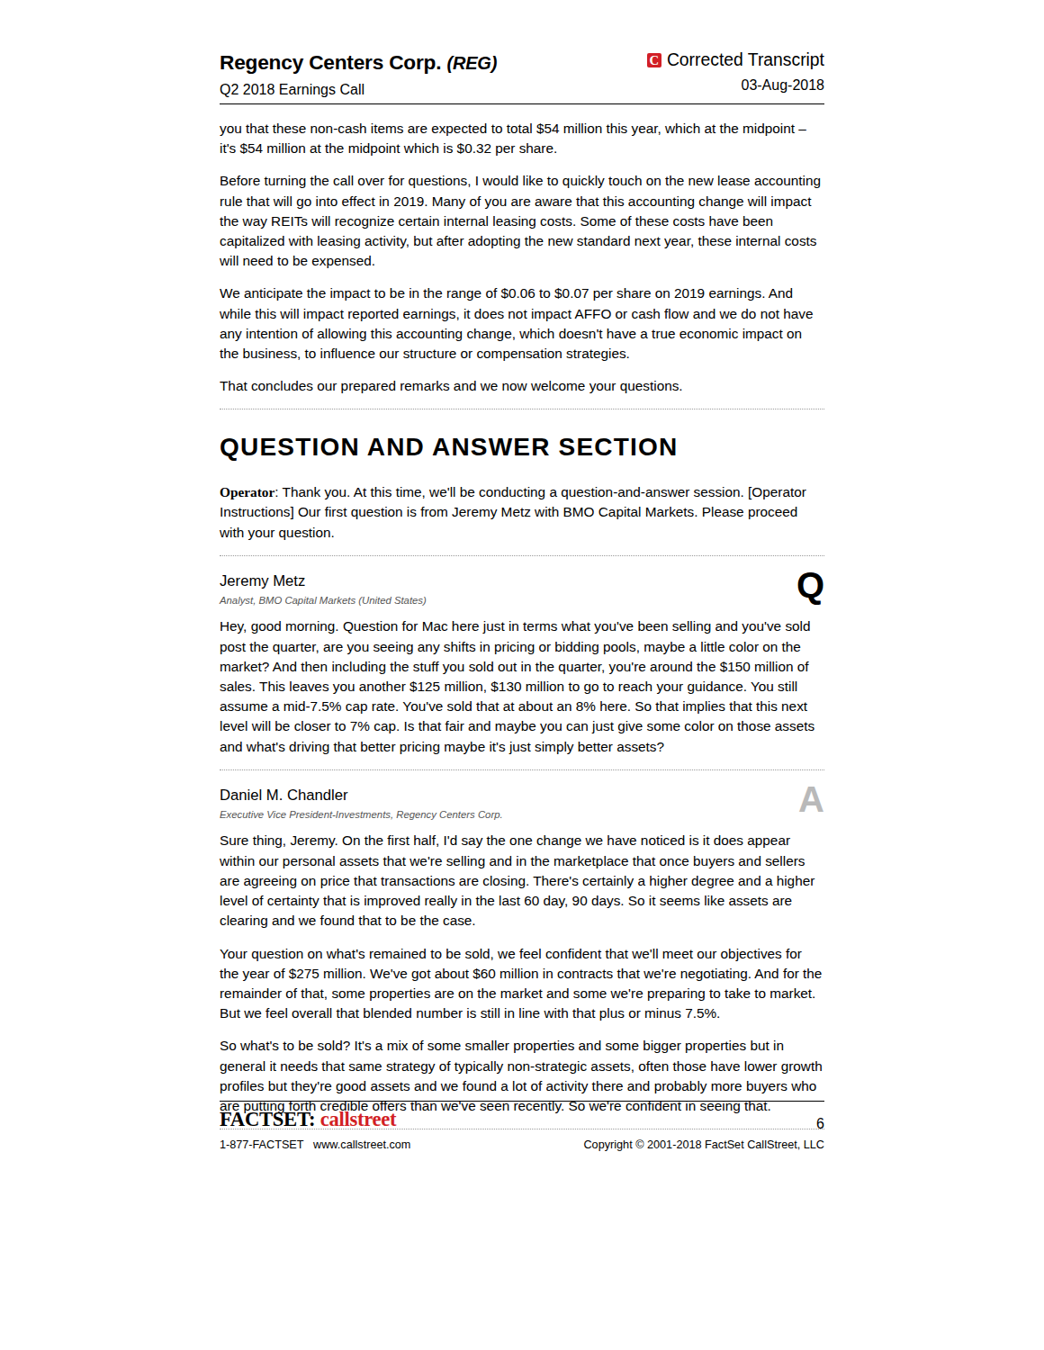Regency Centers Corp. (REG)
Q2 2018 Earnings Call
C Corrected Transcript
03-Aug-2018
you that these non-cash items are expected to total $54 million this year, which at the midpoint – it's $54 million at the midpoint which is $0.32 per share.
Before turning the call over for questions, I would like to quickly touch on the new lease accounting rule that will go into effect in 2019. Many of you are aware that this accounting change will impact the way REITs will recognize certain internal leasing costs. Some of these costs have been capitalized with leasing activity, but after adopting the new standard next year, these internal costs will need to be expensed.
We anticipate the impact to be in the range of $0.06 to $0.07 per share on 2019 earnings. And while this will impact reported earnings, it does not impact AFFO or cash flow and we do not have any intention of allowing this accounting change, which doesn't have a true economic impact on the business, to influence our structure or compensation strategies.
That concludes our prepared remarks and we now welcome your questions.
QUESTION AND ANSWER SECTION
Operator: Thank you. At this time, we'll be conducting a question-and-answer session. [Operator Instructions] Our first question is from Jeremy Metz with BMO Capital Markets. Please proceed with your question.
Jeremy Metz
Analyst, BMO Capital Markets (United States)
Q
Hey, good morning. Question for Mac here just in terms what you've been selling and you've sold post the quarter, are you seeing any shifts in pricing or bidding pools, maybe a little color on the market? And then including the stuff you sold out in the quarter, you're around the $150 million of sales. This leaves you another $125 million, $130 million to go to reach your guidance. You still assume a mid-7.5% cap rate. You've sold that at about an 8% here. So that implies that this next level will be closer to 7% cap. Is that fair and maybe you can just give some color on those assets and what's driving that better pricing maybe it's just simply better assets?
Daniel M. Chandler
Executive Vice President-Investments, Regency Centers Corp.
A
Sure thing, Jeremy. On the first half, I'd say the one change we have noticed is it does appear within our personal assets that we're selling and in the marketplace that once buyers and sellers are agreeing on price that transactions are closing. There's certainly a higher degree and a higher level of certainty that is improved really in the last 60 day, 90 days. So it seems like assets are clearing and we found that to be the case.
Your question on what's remained to be sold, we feel confident that we'll meet our objectives for the year of $275 million. We've got about $60 million in contracts that we're negotiating. And for the remainder of that, some properties are on the market and some we're preparing to take to market. But we feel overall that blended number is still in line with that plus or minus 7.5%.
So what's to be sold? It's a mix of some smaller properties and some bigger properties but in general it needs that same strategy of typically non-strategic assets, often those have lower growth profiles but they're good assets and we found a lot of activity there and probably more buyers who are putting forth credible offers than we've seen recently. So we're confident in seeing that.
FACTSET: callstreet
1-877-FACTSET www.callstreet.com
6
Copyright © 2001-2018 FactSet CallStreet, LLC